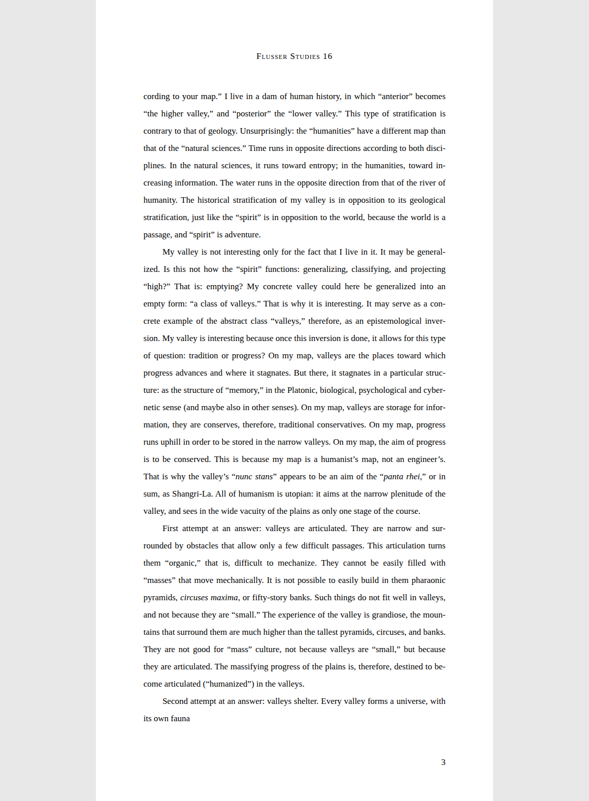Flusser Studies 16
cording to your map.” I live in a dam of human history, in which “anterior” becomes “the higher valley,” and “posterior” the “lower valley.” This type of stratification is contrary to that of geology. Unsurprisingly: the “humanities” have a different map than that of the “natural sciences.” Time runs in opposite directions according to both disciplines. In the natural sciences, it runs toward entropy; in the humanities, toward increasing information. The water runs in the opposite direction from that of the river of humanity. The historical stratification of my valley is in opposition to its geological stratification, just like the “spirit” is in opposition to the world, because the world is a passage, and “spirit” is adventure.
My valley is not interesting only for the fact that I live in it. It may be generalized. Is this not how the “spirit” functions: generalizing, classifying, and projecting “high?” That is: emptying? My concrete valley could here be generalized into an empty form: “a class of valleys.” That is why it is interesting. It may serve as a concrete example of the abstract class “valleys,” therefore, as an epistemological inversion. My valley is interesting because once this inversion is done, it allows for this type of question: tradition or progress? On my map, valleys are the places toward which progress advances and where it stagnates. But there, it stagnates in a particular structure: as the structure of “memory,” in the Platonic, biological, psychological and cybernetic sense (and maybe also in other senses). On my map, valleys are storage for information, they are conserves, therefore, traditional conservatives. On my map, progress runs uphill in order to be stored in the narrow valleys. On my map, the aim of progress is to be conserved. This is because my map is a humanist’s map, not an engineer’s. That is why the valley’s “nunc stans” appears to be an aim of the “panta rhei,” or in sum, as Shangri-La. All of humanism is utopian: it aims at the narrow plenitude of the valley, and sees in the wide vacuity of the plains as only one stage of the course.
First attempt at an answer: valleys are articulated. They are narrow and surrounded by obstacles that allow only a few difficult passages. This articulation turns them “organic,” that is, difficult to mechanize. They cannot be easily filled with “masses” that move mechanically. It is not possible to easily build in them pharaonic pyramids, circuses maxima, or fifty-story banks. Such things do not fit well in valleys, and not because they are “small.” The experience of the valley is grandiose, the mountains that surround them are much higher than the tallest pyramids, circuses, and banks. They are not good for “mass” culture, not because valleys are “small,” but because they are articulated. The massifying progress of the plains is, therefore, destined to become articulated (“humanized”) in the valleys.
Second attempt at an answer: valleys shelter. Every valley forms a universe, with its own fauna
3